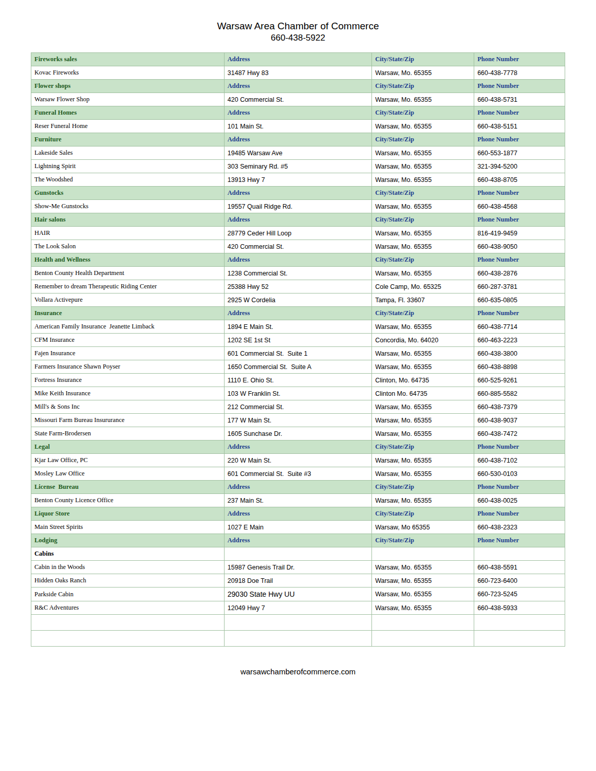Warsaw Area Chamber of Commerce
660-438-5922
| Fireworks sales | Address | City/State/Zip | Phone Number |
| Kovac Fireworks | 31487 Hwy 83 | Warsaw, Mo. 65355 | 660-438-7778 |
| Flower shops | Address | City/State/Zip | Phone Number |
| Warsaw Flower Shop | 420 Commercial St. | Warsaw, Mo. 65355 | 660-438-5731 |
| Funeral Homes | Address | City/State/Zip | Phone Number |
| Reser Funeral Home | 101 Main St. | Warsaw, Mo. 65355 | 660-438-5151 |
| Furniture | Address | City/State/Zip | Phone Number |
| Lakeside Sales | 19485 Warsaw Ave | Warsaw, Mo. 65355 | 660-553-1877 |
| Lightning Spirit | 303 Seminary Rd. #5 | Warsaw, Mo. 65355 | 321-394-5200 |
| The Woodshed | 13913 Hwy 7 | Warsaw, Mo. 65355 | 660-438-8705 |
| Gunstocks | Address | City/State/Zip | Phone Number |
| Show-Me Gunstocks | 19557 Quail Ridge Rd. | Warsaw, Mo. 65355 | 660-438-4568 |
| Hair salons | Address | City/State/Zip | Phone Number |
| HAIR | 28779 Ceder Hill Loop | Warsaw, Mo. 65355 | 816-419-9459 |
| The Look Salon | 420 Commercial St. | Warsaw, Mo. 65355 | 660-438-9050 |
| Health and Wellness | Address | City/State/Zip | Phone Number |
| Benton County Health Department | 1238 Commercial St. | Warsaw, Mo. 65355 | 660-438-2876 |
| Remember to dream Therapeutic Riding Center | 25388 Hwy 52 | Cole Camp, Mo. 65325 | 660-287-3781 |
| Vollara Activepure | 2925 W Cordelia | Tampa, Fl. 33607 | 660-635-0805 |
| Insurance | Address | City/State/Zip | Phone Number |
| American Family Insurance Jeanette Limback | 1894 E Main St. | Warsaw, Mo. 65355 | 660-438-7714 |
| CFM Insurance | 1202 SE 1st St | Concordia, Mo. 64020 | 660-463-2223 |
| Fajen Insurance | 601 Commercial St. Suite 1 | Warsaw, Mo. 65355 | 660-438-3800 |
| Farmers Insurance Shawn Poyser | 1650 Commercial St. Suite A | Warsaw, Mo. 65355 | 660-438-8898 |
| Fortress Insurance | 1110 E. Ohio St. | Clinton, Mo. 64735 | 660-525-9261 |
| Mike Keith Insurance | 103 W Franklin St. | Clinton Mo. 64735 | 660-885-5582 |
| Mill's & Sons Inc | 212 Commercial St. | Warsaw, Mo. 65355 | 660-438-7379 |
| Missouri Farm Bureau Insururance | 177 W Main St. | Warsaw, Mo. 65355 | 660-438-9037 |
| State Farm-Brodersen | 1605 Sunchase Dr. | Warsaw, Mo. 65355 | 660-438-7472 |
| Legal | Address | City/State/Zip | Phone Number |
| Kjar Law Office, PC | 220 W Main St. | Warsaw, Mo. 65355 | 660-438-7102 |
| Mosley Law Office | 601 Commercial St. Suite #3 | Warsaw, Mo. 65355 | 660-530-0103 |
| License Bureau | Address | City/State/Zip | Phone Number |
| Benton County Licence Office | 237 Main St. | Warsaw, Mo. 65355 | 660-438-0025 |
| Liquor Store | Address | City/State/Zip | Phone Number |
| Main Street Spirits | 1027 E Main | Warsaw, Mo 65355 | 660-438-2323 |
| Lodging | Address | City/State/Zip | Phone Number |
| Cabins | | | |
| Cabin in the Woods | 15987 Genesis Trail Dr. | Warsaw, Mo. 65355 | 660-438-5591 |
| Hidden Oaks Ranch | 20918 Doe Trail | Warsaw, Mo. 65355 | 660-723-6400 |
| Parkside Cabin | 29030 State Hwy UU | Warsaw, Mo. 65355 | 660-723-5245 |
| R&C Adventures | 12049 Hwy 7 | Warsaw, Mo. 65355 | 660-438-5933 |
warsawchamberofcommerce.com